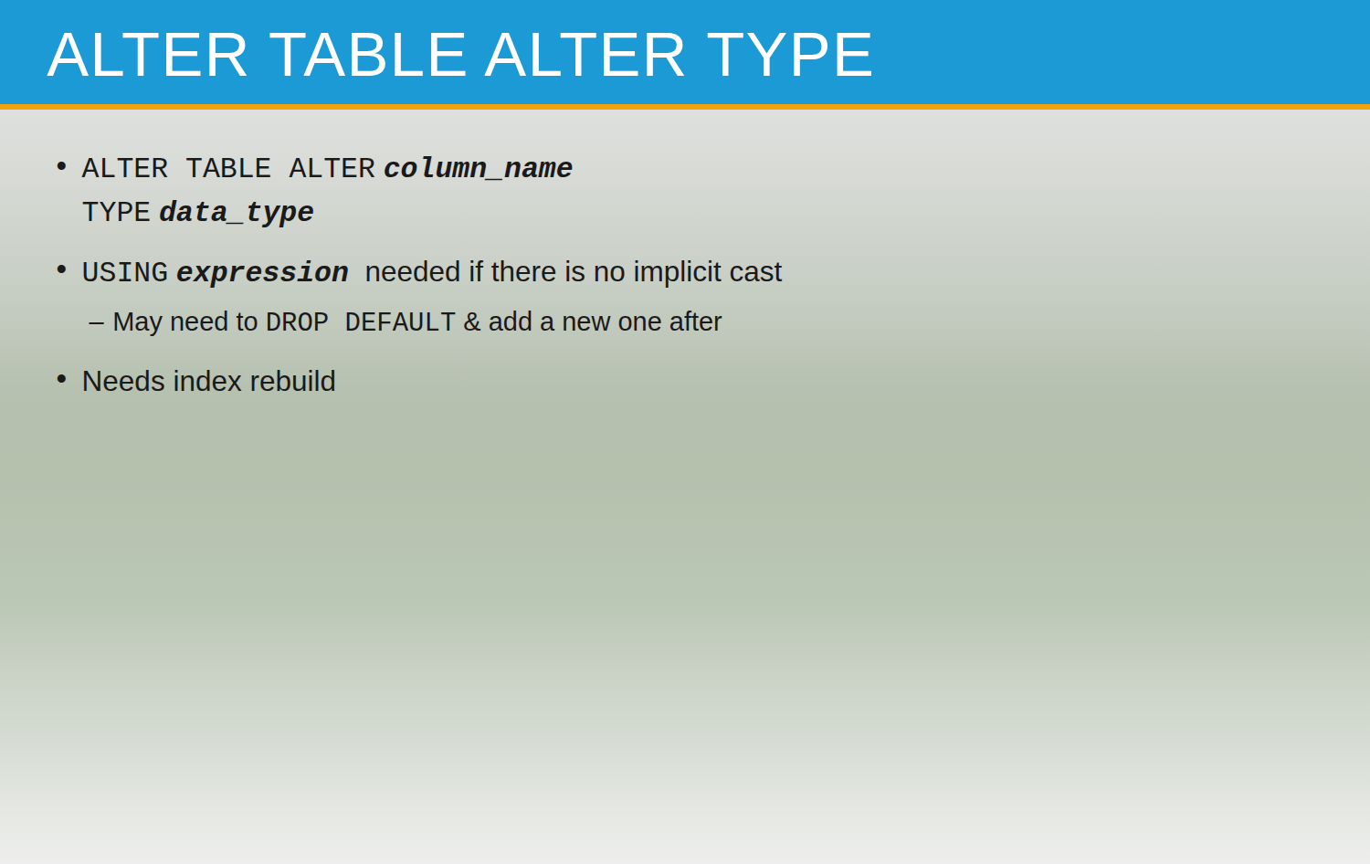ALTER TABLE ALTER TYPE
ALTER TABLE ALTER column_name
TYPE data_type
USING expression needed if there is no implicit cast
May need to DROP DEFAULT & add a new one after
Needs index rebuild